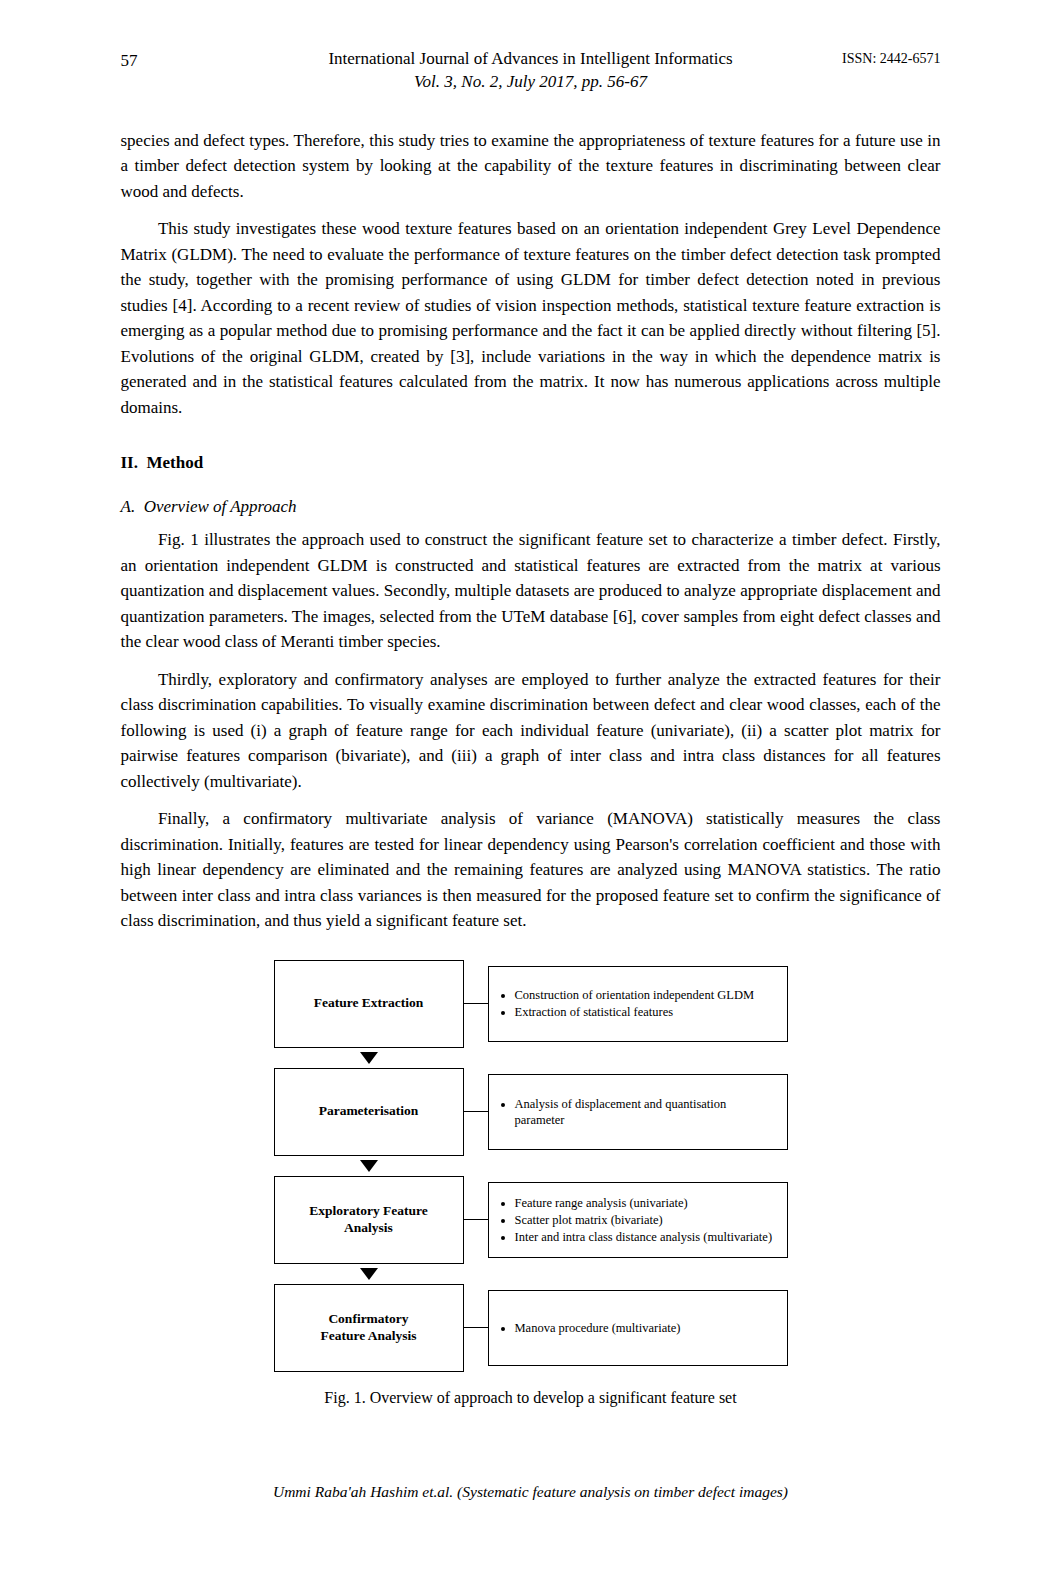57
International Journal of Advances in Intelligent Informatics Vol. 3, No. 2, July 2017, pp. 56-67
ISSN: 2442-6571
species and defect types. Therefore, this study tries to examine the appropriateness of texture features for a future use in a timber defect detection system by looking at the capability of the texture features in discriminating between clear wood and defects.
This study investigates these wood texture features based on an orientation independent Grey Level Dependence Matrix (GLDM). The need to evaluate the performance of texture features on the timber defect detection task prompted the study, together with the promising performance of using GLDM for timber defect detection noted in previous studies [4]. According to a recent review of studies of vision inspection methods, statistical texture feature extraction is emerging as a popular method due to promising performance and the fact it can be applied directly without filtering [5]. Evolutions of the original GLDM, created by [3], include variations in the way in which the dependence matrix is generated and in the statistical features calculated from the matrix. It now has numerous applications across multiple domains.
II. Method
A. Overview of Approach
Fig. 1 illustrates the approach used to construct the significant feature set to characterize a timber defect. Firstly, an orientation independent GLDM is constructed and statistical features are extracted from the matrix at various quantization and displacement values. Secondly, multiple datasets are produced to analyze appropriate displacement and quantization parameters. The images, selected from the UTeM database [6], cover samples from eight defect classes and the clear wood class of Meranti timber species.
Thirdly, exploratory and confirmatory analyses are employed to further analyze the extracted features for their class discrimination capabilities. To visually examine discrimination between defect and clear wood classes, each of the following is used (i) a graph of feature range for each individual feature (univariate), (ii) a scatter plot matrix for pairwise features comparison (bivariate), and (iii) a graph of inter class and intra class distances for all features collectively (multivariate).
Finally, a confirmatory multivariate analysis of variance (MANOVA) statistically measures the class discrimination. Initially, features are tested for linear dependency using Pearson's correlation coefficient and those with high linear dependency are eliminated and the remaining features are analyzed using MANOVA statistics. The ratio between inter class and intra class variances is then measured for the proposed feature set to confirm the significance of class discrimination, and thus yield a significant feature set.
Feature Extraction
Construction of orientation independent GLDM
Extraction of statistical features
Parameterisation
Analysis of displacement and quantisation parameter
Exploratory Feature
Analysis
Feature range analysis (univariate)
Scatter plot matrix (bivariate)
Inter and intra class distance analysis (multivariate)
Confirmatory
Feature Analysis
Manova procedure (multivariate)
Fig. 1. Overview of approach to develop a significant feature set
Ummi Raba'ah Hashim et.al. (Systematic feature analysis on timber defect images)